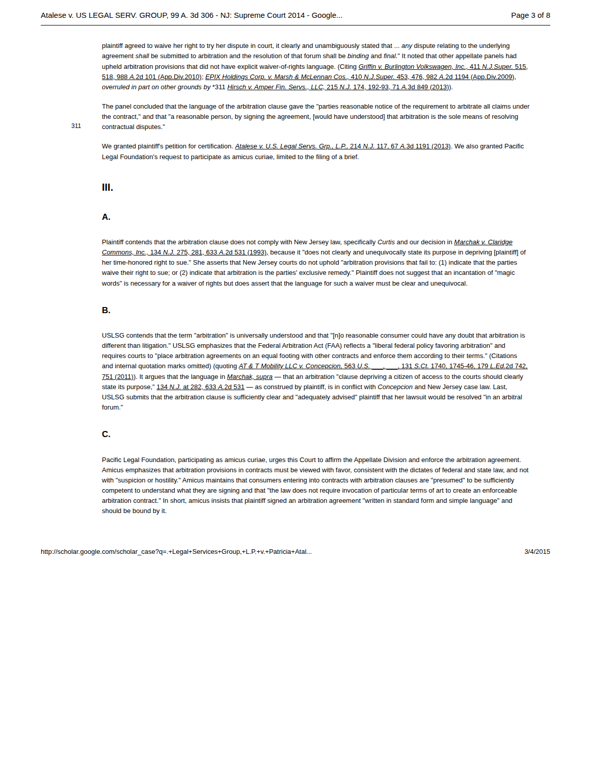Atalese v. US LEGAL SERV. GROUP, 99 A. 3d 306 - NJ: Supreme Court 2014 - Google... Page 3 of 8
plaintiff agreed to waive her right to try her dispute in court, it clearly and unambiguously stated that ... any dispute relating to the underlying agreement shall be submitted to arbitration and the resolution of that forum shall be binding and final." It noted that other appellate panels had upheld arbitration provisions that did not have explicit waiver-of-rights language. (Citing Griffin v. Burlington Volkswagen, Inc., 411 N.J.Super. 515, 518, 988 A. 2d 101 (App.Div.2010); EPIX Holdings Corp. v. Marsh & McLennan Cos., 410 N.J.Super. 453, 476, 982 A. 2d 1194 (App.Div.2009), overruled in part on other grounds by *311 Hirsch v. Amper Fin. Servs., LLC, 215 N.J. 174, 192-93, 71 A. 3d 849 (2013)).
The panel concluded that the language of the arbitration clause gave the "parties reasonable notice of the requirement to arbitrate all claims under the contract," and that "a reasonable person, by signing the agreement, [would have understood] that arbitration is the sole means of resolving contractual disputes."
We granted plaintiff's petition for certification. Atalese v. U.S. Legal Servs. Grp., L.P., 214 N.J. 117, 67 A. 3d 1191 (2013). We also granted Pacific Legal Foundation's request to participate as amicus curiae, limited to the filing of a brief.
III.
A.
Plaintiff contends that the arbitration clause does not comply with New Jersey law, specifically Curtis and our decision in Marchak v. Claridge Commons, Inc., 134 N.J. 275, 281, 633 A. 2d 531 (1993), because it "does not clearly and unequivocally state its purpose in depriving [plaintiff] of her time-honored right to sue." She asserts that New Jersey courts do not uphold "arbitration provisions that fail to: (1) indicate that the parties waive their right to sue; or (2) indicate that arbitration is the parties' exclusive remedy." Plaintiff does not suggest that an incantation of "magic words" is necessary for a waiver of rights but does assert that the language for such a waiver must be clear and unequivocal.
B.
USLSG contends that the term "arbitration" is universally understood and that "[n]o reasonable consumer could have any doubt that arbitration is different than litigation." USLSG emphasizes that the Federal Arbitration Act (FAA) reflects a "liberal federal policy favoring arbitration" and requires courts to "place arbitration agreements on an equal footing with other contracts and enforce them according to their terms." (Citations and internal quotation marks omitted) (quoting AT & T Mobility LLC v. Concepcion, 563 U.S. ___, ___, 131 S.Ct. 1740, 1745-46, 179 L.Ed. 2d 742, 751 (2011)). It argues that the language in Marchak, supra — that an arbitration "clause depriving a citizen of access to the courts should clearly state its purpose," 134 N.J. at 282, 633 A. 2d 531 — as construed by plaintiff, is in conflict with Concepcion and New Jersey case law. Last, USLSG submits that the arbitration clause is sufficiently clear and "adequately advised" plaintiff that her lawsuit would be resolved "in an arbitral forum."
C.
Pacific Legal Foundation, participating as amicus curiae, urges this Court to affirm the Appellate Division and enforce the arbitration agreement. Amicus emphasizes that arbitration provisions in contracts must be viewed with favor, consistent with the dictates of federal and state law, and not with "suspicion or hostility." Amicus maintains that consumers entering into contracts with arbitration clauses are "presumed" to be sufficiently competent to understand what they are signing and that "the law does not require invocation of particular terms of art to create an enforceable arbitration contract." In short, amicus insists that plaintiff signed an arbitration agreement "written in standard form and simple language" and should be bound by it.
311
http://scholar.google.com/scholar_case?q=.+Legal+Services+Group,+L.P.+v.+Patricia+Atal... 3/4/2015